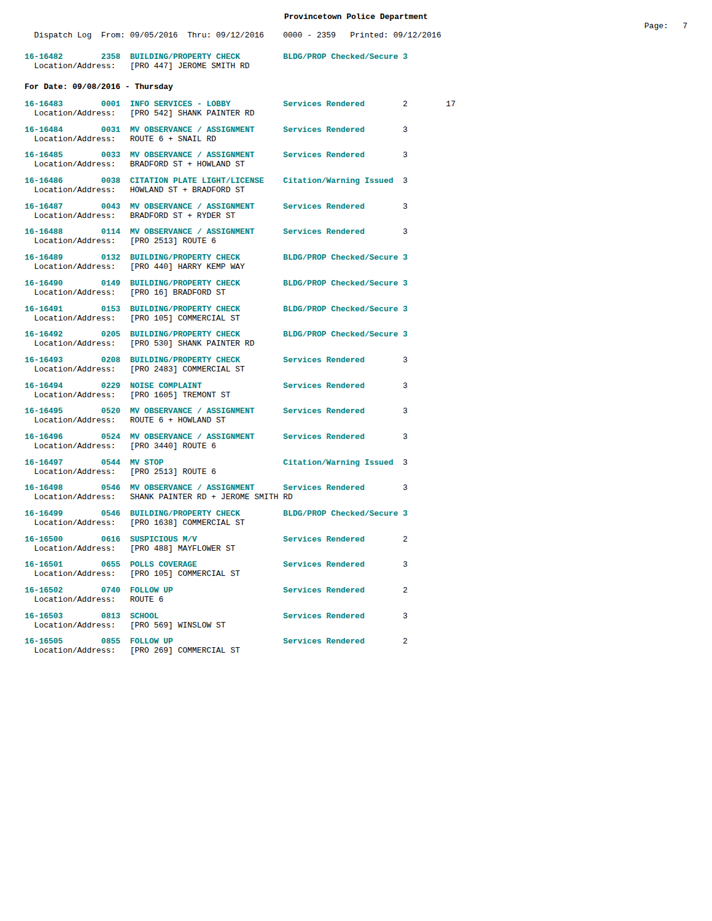Provincetown Police Department
Page: 7
Dispatch Log From: 09/05/2016 Thru: 09/12/2016 0000 - 2359 Printed: 09/12/2016
16-16482 2358 BUILDING/PROPERTY CHECK BLDG/PROP Checked/Secure 3 Location/Address: [PRO 447] JEROME SMITH RD
For Date: 09/08/2016 - Thursday
16-16483 0001 INFO SERVICES - LOBBY Services Rendered 2 17 Location/Address: [PRO 542] SHANK PAINTER RD
16-16484 0031 MV OBSERVANCE / ASSIGNMENT Services Rendered 3 Location/Address: ROUTE 6 + SNAIL RD
16-16485 0033 MV OBSERVANCE / ASSIGNMENT Services Rendered 3 Location/Address: BRADFORD ST + HOWLAND ST
16-16486 0038 CITATION PLATE LIGHT/LICENSE Citation/Warning Issued 3 Location/Address: HOWLAND ST + BRADFORD ST
16-16487 0043 MV OBSERVANCE / ASSIGNMENT Services Rendered 3 Location/Address: BRADFORD ST + RYDER ST
16-16488 0114 MV OBSERVANCE / ASSIGNMENT Services Rendered 3 Location/Address: [PRO 2513] ROUTE 6
16-16489 0132 BUILDING/PROPERTY CHECK BLDG/PROP Checked/Secure 3 Location/Address: [PRO 440] HARRY KEMP WAY
16-16490 0149 BUILDING/PROPERTY CHECK BLDG/PROP Checked/Secure 3 Location/Address: [PRO 16] BRADFORD ST
16-16491 0153 BUILDING/PROPERTY CHECK BLDG/PROP Checked/Secure 3 Location/Address: [PRO 105] COMMERCIAL ST
16-16492 0205 BUILDING/PROPERTY CHECK BLDG/PROP Checked/Secure 3 Location/Address: [PRO 530] SHANK PAINTER RD
16-16493 0208 BUILDING/PROPERTY CHECK Services Rendered 3 Location/Address: [PRO 2483] COMMERCIAL ST
16-16494 0229 NOISE COMPLAINT Services Rendered 3 Location/Address: [PRO 1605] TREMONT ST
16-16495 0520 MV OBSERVANCE / ASSIGNMENT Services Rendered 3 Location/Address: ROUTE 6 + HOWLAND ST
16-16496 0524 MV OBSERVANCE / ASSIGNMENT Services Rendered 3 Location/Address: [PRO 3440] ROUTE 6
16-16497 0544 MV STOP Citation/Warning Issued 3 Location/Address: [PRO 2513] ROUTE 6
16-16498 0546 MV OBSERVANCE / ASSIGNMENT Services Rendered 3 Location/Address: SHANK PAINTER RD + JEROME SMITH RD
16-16499 0546 BUILDING/PROPERTY CHECK BLDG/PROP Checked/Secure 3 Location/Address: [PRO 1638] COMMERCIAL ST
16-16500 0616 SUSPICIOUS M/V Services Rendered 2 Location/Address: [PRO 488] MAYFLOWER ST
16-16501 0655 POLLS COVERAGE Services Rendered 3 Location/Address: [PRO 105] COMMERCIAL ST
16-16502 0740 FOLLOW UP Services Rendered 2 Location/Address: ROUTE 6
16-16503 0813 SCHOOL Services Rendered 3 Location/Address: [PRO 569] WINSLOW ST
16-16505 0855 FOLLOW UP Services Rendered 2 Location/Address: [PRO 269] COMMERCIAL ST